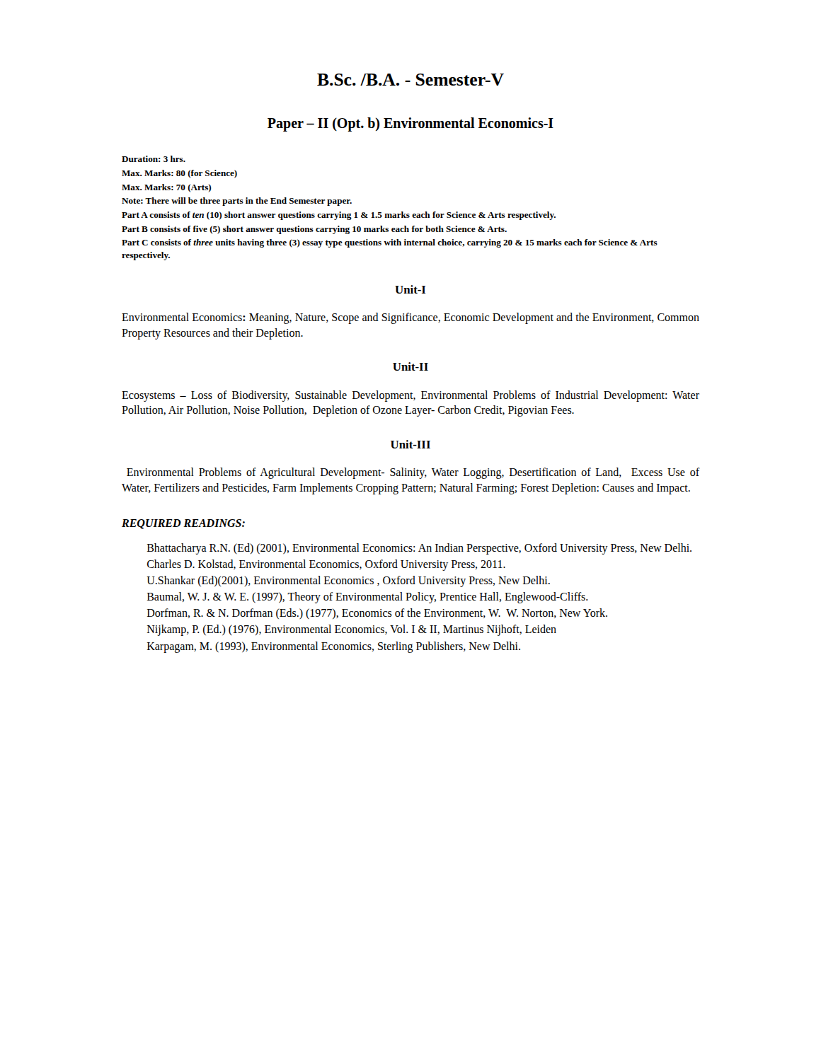B.Sc. /B.A. - Semester-V
Paper – II (Opt. b) Environmental Economics-I
Duration: 3 hrs.
Max. Marks: 80 (for Science)
Max. Marks: 70 (Arts)
Note: There will be three parts in the End Semester paper.
Part A consists of ten (10) short answer questions carrying 1 & 1.5 marks each for Science & Arts respectively.
Part B consists of five (5) short answer questions carrying 10 marks each for both Science & Arts.
Part C consists of three units having three (3) essay type questions with internal choice, carrying 20 & 15 marks each for Science & Arts respectively.
Unit-I
Environmental Economics: Meaning, Nature, Scope and Significance, Economic Development and the Environment, Common Property Resources and their Depletion.
Unit-II
Ecosystems – Loss of Biodiversity, Sustainable Development, Environmental Problems of Industrial Development: Water Pollution, Air Pollution, Noise Pollution, Depletion of Ozone Layer- Carbon Credit, Pigovian Fees.
Unit-III
Environmental Problems of Agricultural Development- Salinity, Water Logging, Desertification of Land, Excess Use of Water, Fertilizers and Pesticides, Farm Implements Cropping Pattern; Natural Farming; Forest Depletion: Causes and Impact.
REQUIRED READINGS:
Bhattacharya R.N. (Ed) (2001), Environmental Economics: An Indian Perspective, Oxford University Press, New Delhi.
Charles D. Kolstad, Environmental Economics, Oxford University Press, 2011.
U.Shankar (Ed)(2001), Environmental Economics , Oxford University Press, New Delhi.
Baumal, W. J. & W. E. (1997), Theory of Environmental Policy, Prentice Hall, Englewood-Cliffs.
Dorfman, R. & N. Dorfman (Eds.) (1977), Economics of the Environment, W. W. Norton, New York.
Nijkamp, P. (Ed.) (1976), Environmental Economics, Vol. I & II, Martinus Nijhoft, Leiden
Karpagam, M. (1993), Environmental Economics, Sterling Publishers, New Delhi.